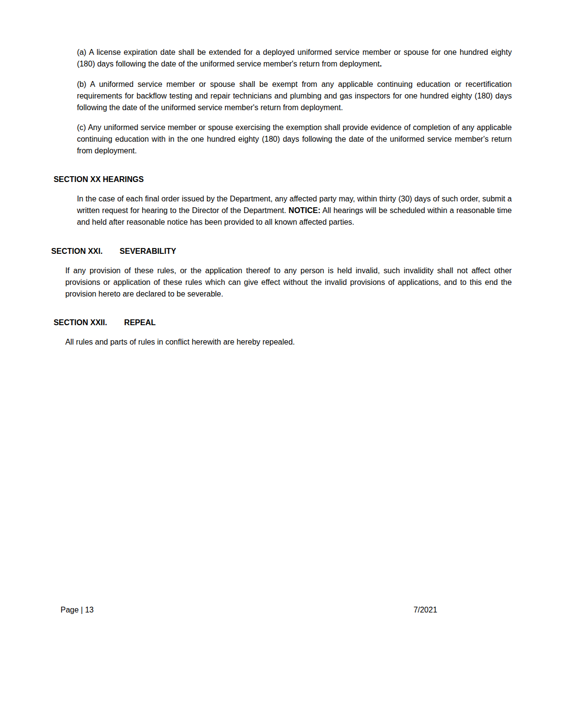(a) A license expiration date shall be extended for a deployed uniformed service member or spouse for one hundred eighty (180) days following the date of the uniformed service member's return from deployment.
(b) A uniformed service member or spouse shall be exempt from any applicable continuing education or recertification requirements for backflow testing and repair technicians and plumbing and gas inspectors for one hundred eighty (180) days following the date of the uniformed service member's return from deployment.
(c) Any uniformed service member or spouse exercising the exemption shall provide evidence of completion of any applicable continuing education with in the one hundred eighty (180) days following the date of the uniformed service member's return from deployment.
SECTION XX HEARINGS
In the case of each final order issued by the Department, any affected party may, within thirty (30) days of such order, submit a written request for hearing to the Director of the Department. NOTICE: All hearings will be scheduled within a reasonable time and held after reasonable notice has been provided to all known affected parties.
SECTION XXI. SEVERABILITY
If any provision of these rules, or the application thereof to any person is held invalid, such invalidity shall not affect other provisions or application of these rules which can give effect without the invalid provisions of applications, and to this end the provision hereto are declared to be severable.
SECTION XXII. REPEAL
All rules and parts of rules in conflict herewith are hereby repealed.
Page | 13 7/2021